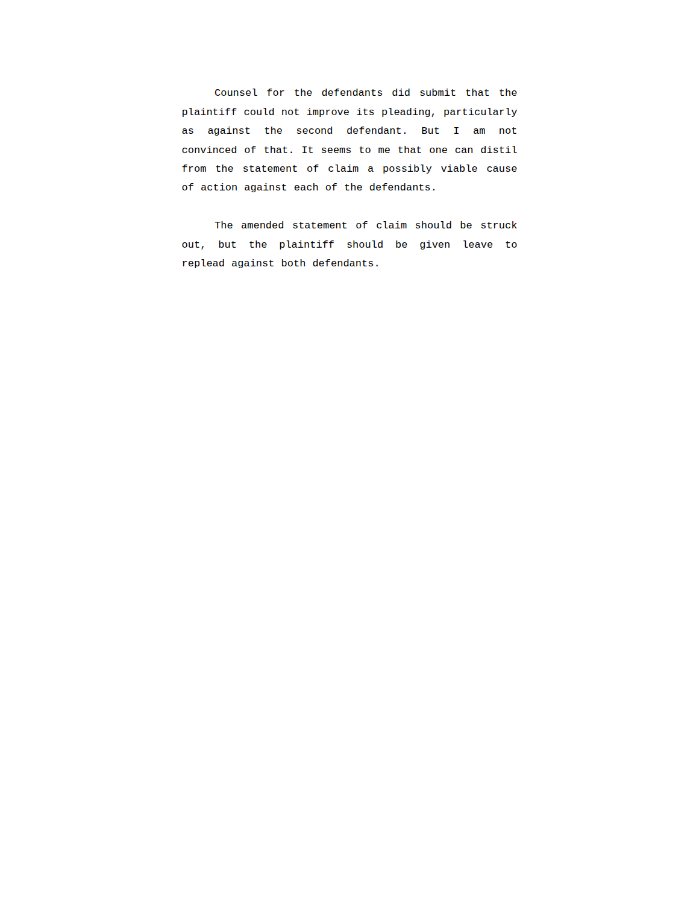Counsel for the defendants did submit that the plaintiff could not improve its pleading, particularly as against the second defendant. But I am not convinced of that. It seems to me that one can distil from the statement of claim a possibly viable cause of action against each of the defendants.
The amended statement of claim should be struck out, but the plaintiff should be given leave to replead against both defendants.